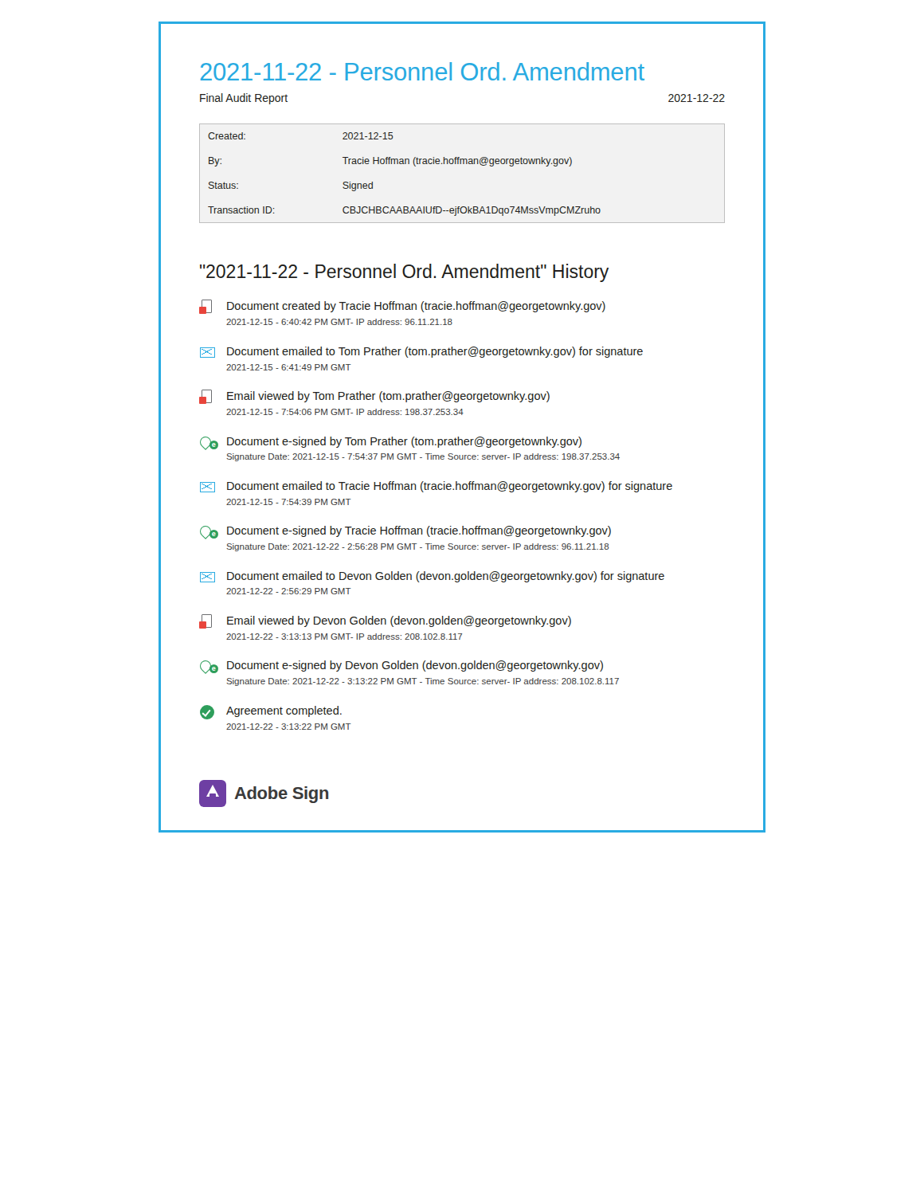2021-11-22 - Personnel Ord. Amendment
Final Audit Report
2021-12-22
| Created: | 2021-12-15 |
| By: | Tracie Hoffman (tracie.hoffman@georgetownky.gov) |
| Status: | Signed |
| Transaction ID: | CBJCHBCAABAAIUfD--ejfOkBA1Dqo74MssVmpCMZruho |
"2021-11-22 - Personnel Ord. Amendment" History
Document created by Tracie Hoffman (tracie.hoffman@georgetownky.gov)
2021-12-15 - 6:40:42 PM GMT- IP address: 96.11.21.18
Document emailed to Tom Prather (tom.prather@georgetownky.gov) for signature
2021-12-15 - 6:41:49 PM GMT
Email viewed by Tom Prather (tom.prather@georgetownky.gov)
2021-12-15 - 7:54:06 PM GMT- IP address: 198.37.253.34
Document e-signed by Tom Prather (tom.prather@georgetownky.gov)
Signature Date: 2021-12-15 - 7:54:37 PM GMT - Time Source: server- IP address: 198.37.253.34
Document emailed to Tracie Hoffman (tracie.hoffman@georgetownky.gov) for signature
2021-12-15 - 7:54:39 PM GMT
Document e-signed by Tracie Hoffman (tracie.hoffman@georgetownky.gov)
Signature Date: 2021-12-22 - 2:56:28 PM GMT - Time Source: server- IP address: 96.11.21.18
Document emailed to Devon Golden (devon.golden@georgetownky.gov) for signature
2021-12-22 - 2:56:29 PM GMT
Email viewed by Devon Golden (devon.golden@georgetownky.gov)
2021-12-22 - 3:13:13 PM GMT- IP address: 208.102.8.117
Document e-signed by Devon Golden (devon.golden@georgetownky.gov)
Signature Date: 2021-12-22 - 3:13:22 PM GMT - Time Source: server- IP address: 208.102.8.117
Agreement completed.
2021-12-22 - 3:13:22 PM GMT
Adobe Sign